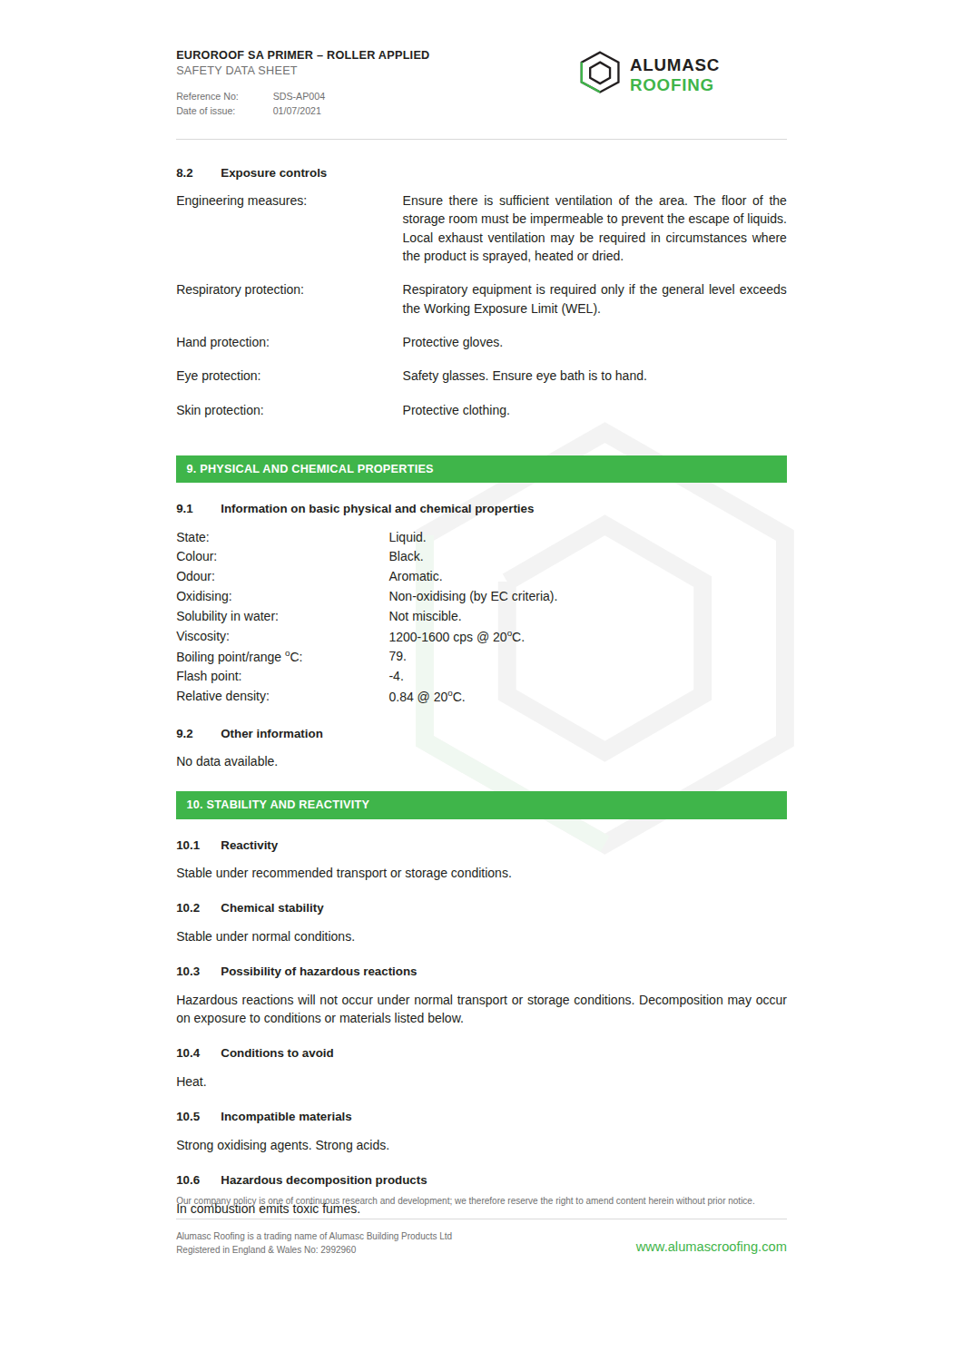EUROROOF SA PRIMER – ROLLER APPLIED
SAFETY DATA SHEET
| Reference No: | SDS-AP004 |
| Date of issue: | 01/07/2021 |
ALUMASC ROOFING
8.2 Exposure controls
| Engineering measures: | Ensure there is sufficient ventilation of the area. The floor of the storage room must be impermeable to prevent the escape of liquids. Local exhaust ventilation may be required in circumstances where the product is sprayed, heated or dried. |
| Respiratory protection: | Respiratory equipment is required only if the general level exceeds the Working Exposure Limit (WEL). |
| Hand protection: | Protective gloves. |
| Eye protection: | Safety glasses. Ensure eye bath is to hand. |
| Skin protection: | Protective clothing. |
9. Physical and chemical properties
9.1 Information on basic physical and chemical properties
| State: | Liquid. |
| Colour: | Black. |
| Odour: | Aromatic. |
| Oxidising: | Non-oxidising (by EC criteria). |
| Solubility in water: | Not miscible. |
| Viscosity: | 1200-1600 cps @ 20 o C. |
| Boiling point/range o C: | 79. |
| Flash point: | -4. |
| Relative density: | 0.84 @ 20 o C. |
9.2 Other information
No data available.
10. Stability and reactivity
10.1 Reactivity
Stable under recommended transport or storage conditions.
10.2 Chemical stability
Stable under normal conditions.
10.3 Possibility of hazardous reactions
Hazardous reactions will not occur under normal transport or storage conditions. Decomposition may occur on exposure to conditions or materials listed below.
10.4 Conditions to avoid
Heat.
10.5 Incompatible materials
Strong oxidising agents. Strong acids.
10.6 Hazardous decomposition products
In combustion emits toxic fumes.
Our company policy is one of continuous research and development; we therefore reserve the right to amend content herein without prior notice.
Alumasc Roofing is a trading name of Alumasc Building Products Ltd
Registered in England & Wales No: 2992960
www.alumascroofing.com